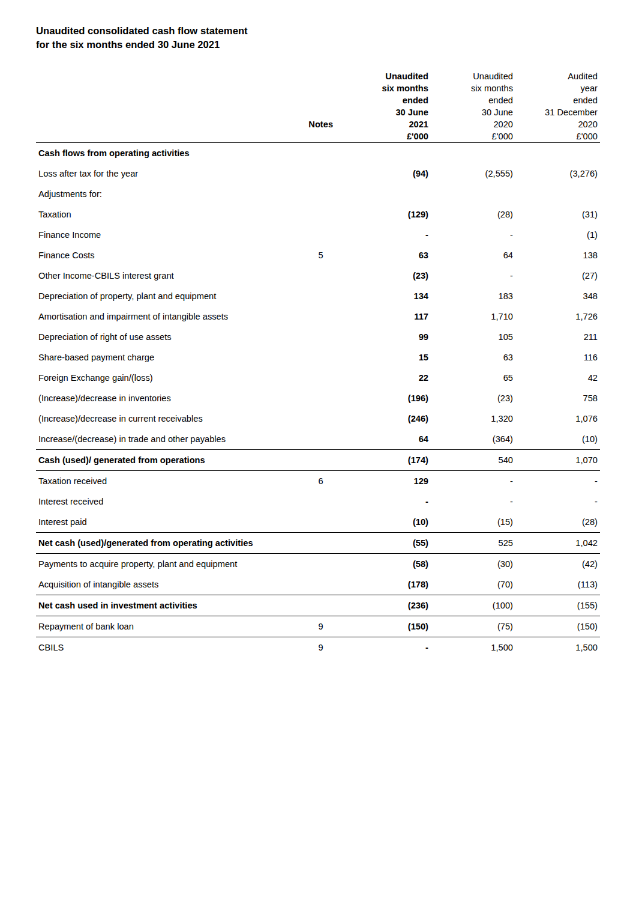Unaudited consolidated cash flow statement
for the six months ended 30 June 2021
| | | Unaudited | Unaudited | Audited |
| --- | --- | --- | --- | --- |
| | | six months | six months | year |
| | | ended | ended | ended |
| | | 30 June | 30 June | 31 December |
| | Notes | 2021 | 2020 | 2020 |
| | | £'000 | £'000 | £'000 |
| Cash flows from operating activities | | | | |
| Loss after tax for the year | | (94) | (2,555) | (3,276) |
| Adjustments for: | | | | |
| Taxation | | (129) | (28) | (31) |
| Finance Income | | - | - | (1) |
| Finance Costs | 5 | 63 | 64 | 138 |
| Other Income-CBILS interest grant | | (23) | - | (27) |
| Depreciation of property, plant and equipment | | 134 | 183 | 348 |
| Amortisation and impairment of intangible assets | | 117 | 1,710 | 1,726 |
| Depreciation of right of use assets | | 99 | 105 | 211 |
| Share-based payment charge | | 15 | 63 | 116 |
| Foreign Exchange gain/(loss) | | 22 | 65 | 42 |
| (Increase)/decrease in inventories | | (196) | (23) | 758 |
| (Increase)/decrease in current receivables | | (246) | 1,320 | 1,076 |
| Increase/(decrease) in trade and other payables | | 64 | (364) | (10) |
| Cash (used)/ generated from operations | | (174) | 540 | 1,070 |
| Taxation received | 6 | 129 | - | - |
| Interest received | | - | - | - |
| Interest paid | | (10) | (15) | (28) |
| Net cash (used)/generated from operating activities | | (55) | 525 | 1,042 |
| Payments to acquire property, plant and equipment | | (58) | (30) | (42) |
| Acquisition of intangible assets | | (178) | (70) | (113) |
| Net cash used in investment activities | | (236) | (100) | (155) |
| Repayment of bank loan | 9 | (150) | (75) | (150) |
| CBILS | 9 | - | 1,500 | 1,500 |